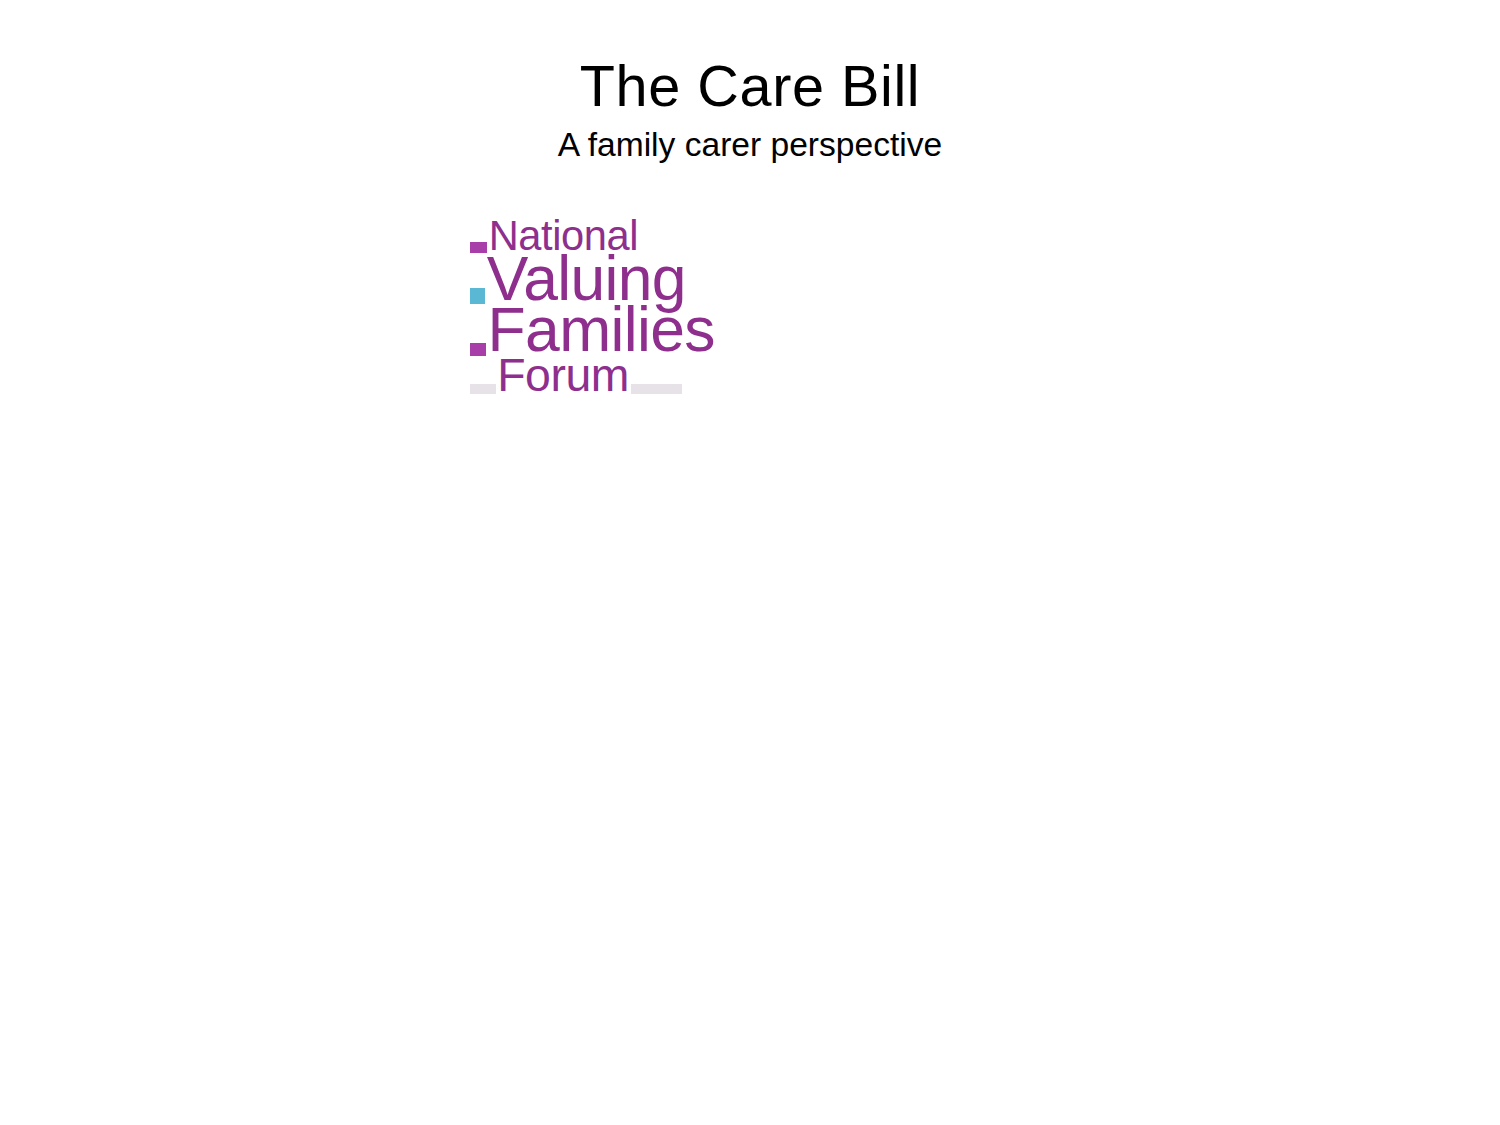The Care Bill
A family carer perspective
National
Valuing
Families
Forum